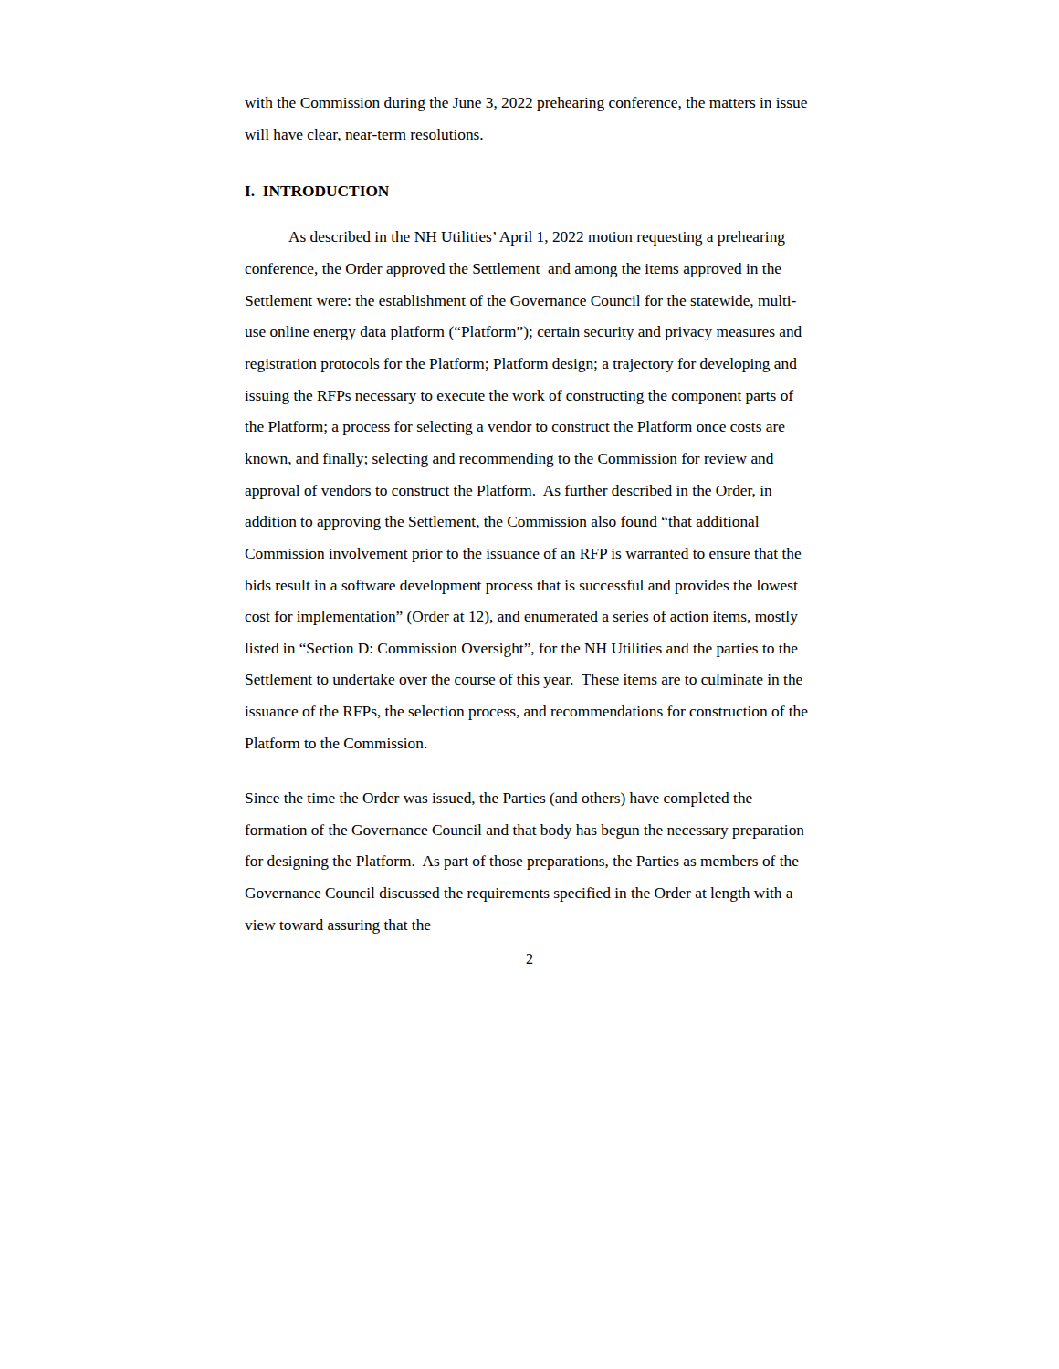with the Commission during the June 3, 2022 prehearing conference, the matters in issue will have clear, near-term resolutions.
I. INTRODUCTION
As described in the NH Utilities’ April 1, 2022 motion requesting a prehearing conference, the Order approved the Settlement and among the items approved in the Settlement were: the establishment of the Governance Council for the statewide, multi-use online energy data platform (“Platform”); certain security and privacy measures and registration protocols for the Platform; Platform design; a trajectory for developing and issuing the RFPs necessary to execute the work of constructing the component parts of the Platform; a process for selecting a vendor to construct the Platform once costs are known, and finally; selecting and recommending to the Commission for review and approval of vendors to construct the Platform. As further described in the Order, in addition to approving the Settlement, the Commission also found “that additional Commission involvement prior to the issuance of an RFP is warranted to ensure that the bids result in a software development process that is successful and provides the lowest cost for implementation” (Order at 12), and enumerated a series of action items, mostly listed in “Section D: Commission Oversight”, for the NH Utilities and the parties to the Settlement to undertake over the course of this year. These items are to culminate in the issuance of the RFPs, the selection process, and recommendations for construction of the Platform to the Commission.
Since the time the Order was issued, the Parties (and others) have completed the formation of the Governance Council and that body has begun the necessary preparation for designing the Platform. As part of those preparations, the Parties as members of the Governance Council discussed the requirements specified in the Order at length with a view toward assuring that the
2